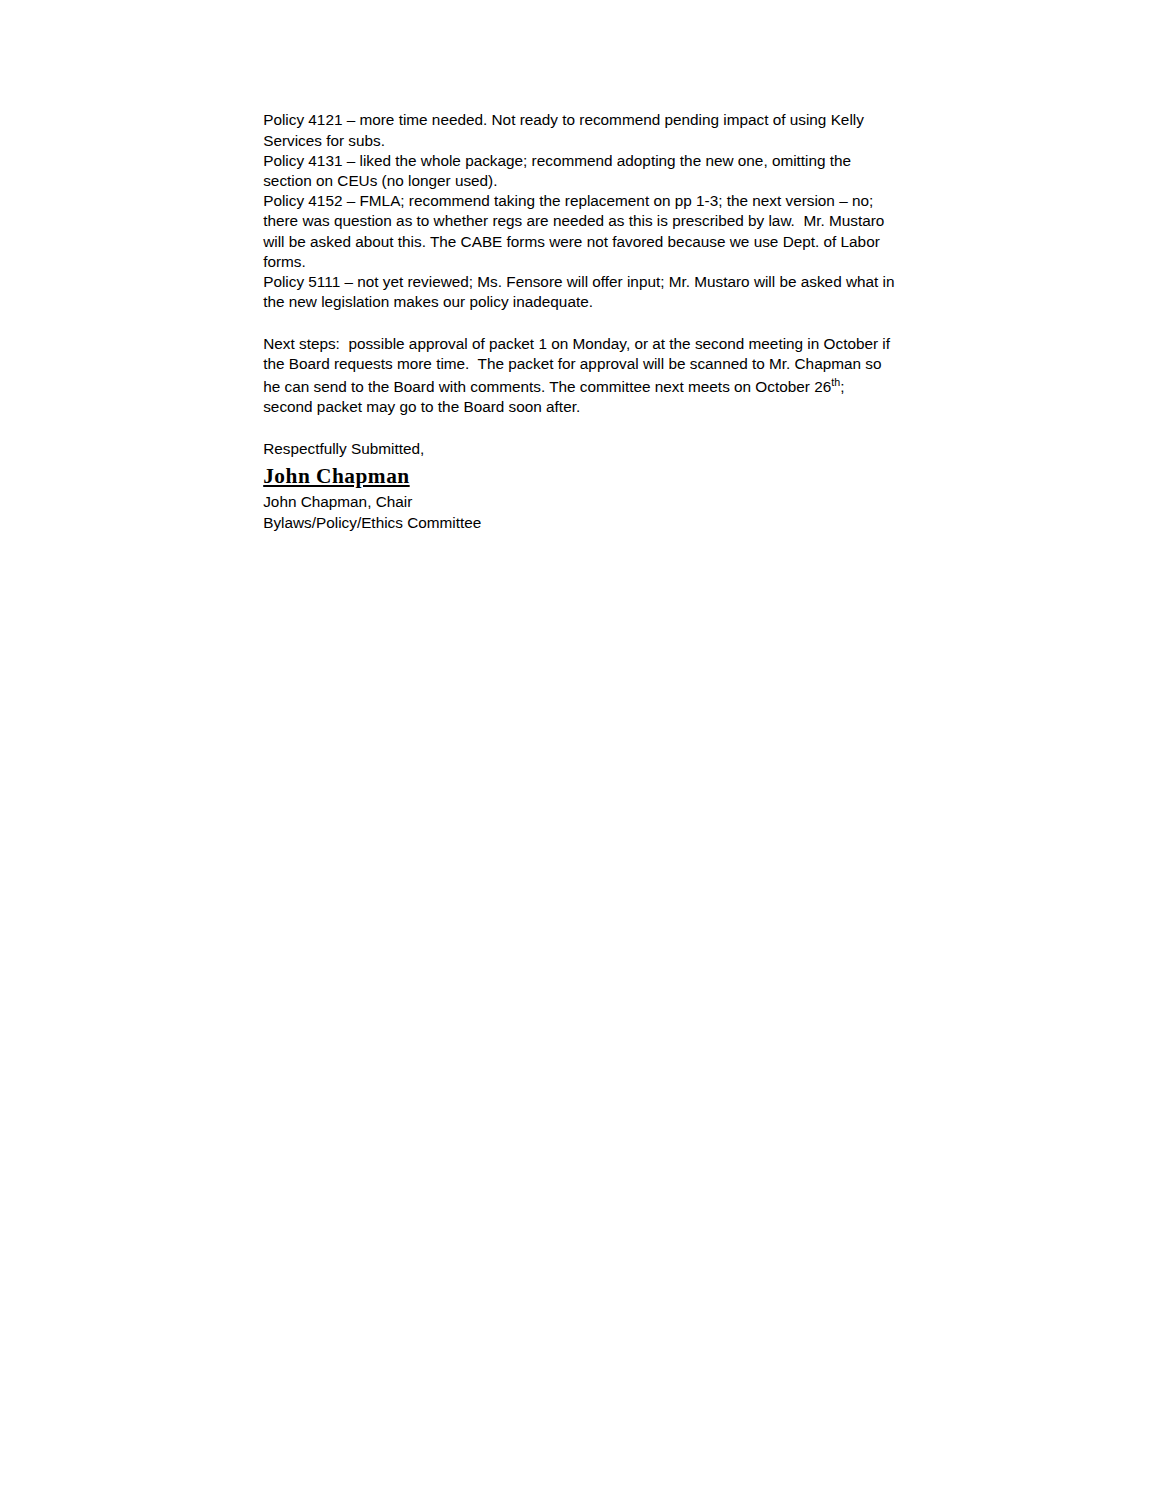Policy 4121 – more time needed. Not ready to recommend pending impact of using Kelly Services for subs.
Policy 4131 – liked the whole package; recommend adopting the new one, omitting the section on CEUs (no longer used).
Policy 4152 – FMLA; recommend taking the replacement on pp 1-3; the next version – no; there was question as to whether regs are needed as this is prescribed by law. Mr. Mustaro will be asked about this. The CABE forms were not favored because we use Dept. of Labor forms.
Policy 5111 – not yet reviewed; Ms. Fensore will offer input; Mr. Mustaro will be asked what in the new legislation makes our policy inadequate.
Next steps: possible approval of packet 1 on Monday, or at the second meeting in October if the Board requests more time. The packet for approval will be scanned to Mr. Chapman so he can send to the Board with comments. The committee next meets on October 26th; second packet may go to the Board soon after.
Respectfully Submitted,
John Chapman
John Chapman, Chair
Bylaws/Policy/Ethics Committee